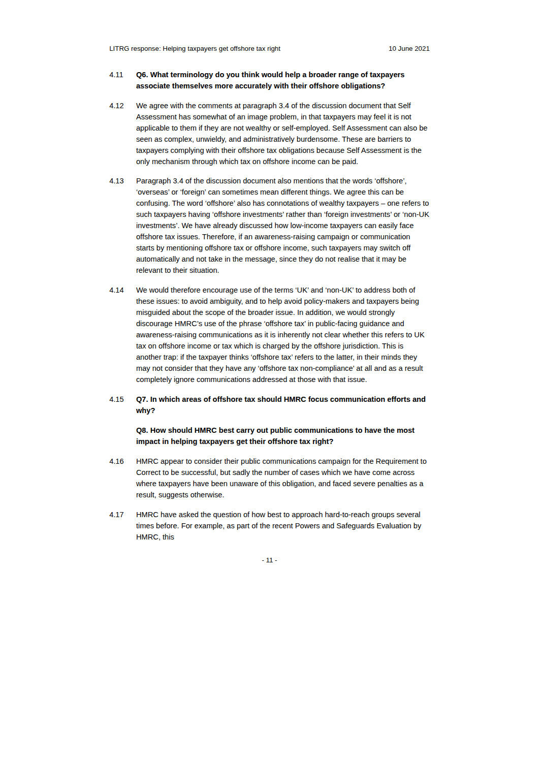LITRG response: Helping taxpayers get offshore tax right
10 June 2021
4.11
Q6. What terminology do you think would help a broader range of taxpayers associate themselves more accurately with their offshore obligations?
4.12
We agree with the comments at paragraph 3.4 of the discussion document that Self Assessment has somewhat of an image problem, in that taxpayers may feel it is not applicable to them if they are not wealthy or self-employed. Self Assessment can also be seen as complex, unwieldy, and administratively burdensome. These are barriers to taxpayers complying with their offshore tax obligations because Self Assessment is the only mechanism through which tax on offshore income can be paid.
4.13
Paragraph 3.4 of the discussion document also mentions that the words ‘offshore’, ‘overseas’ or ‘foreign’ can sometimes mean different things. We agree this can be confusing. The word ‘offshore’ also has connotations of wealthy taxpayers – one refers to such taxpayers having ‘offshore investments’ rather than ‘foreign investments’ or ‘non-UK investments’. We have already discussed how low-income taxpayers can easily face offshore tax issues. Therefore, if an awareness-raising campaign or communication starts by mentioning offshore tax or offshore income, such taxpayers may switch off automatically and not take in the message, since they do not realise that it may be relevant to their situation.
4.14
We would therefore encourage use of the terms ‘UK’ and ‘non-UK’ to address both of these issues: to avoid ambiguity, and to help avoid policy-makers and taxpayers being misguided about the scope of the broader issue. In addition, we would strongly discourage HMRC’s use of the phrase ‘offshore tax’ in public-facing guidance and awareness-raising communications as it is inherently not clear whether this refers to UK tax on offshore income or tax which is charged by the offshore jurisdiction. This is another trap: if the taxpayer thinks ‘offshore tax’ refers to the latter, in their minds they may not consider that they have any ‘offshore tax non-compliance’ at all and as a result completely ignore communications addressed at those with that issue.
4.15
Q7. In which areas of offshore tax should HMRC focus communication efforts and why?
Q8. How should HMRC best carry out public communications to have the most impact in helping taxpayers get their offshore tax right?
4.16
HMRC appear to consider their public communications campaign for the Requirement to Correct to be successful, but sadly the number of cases which we have come across where taxpayers have been unaware of this obligation, and faced severe penalties as a result, suggests otherwise.
4.17
HMRC have asked the question of how best to approach hard-to-reach groups several times before. For example, as part of the recent Powers and Safeguards Evaluation by HMRC, this
- 11 -